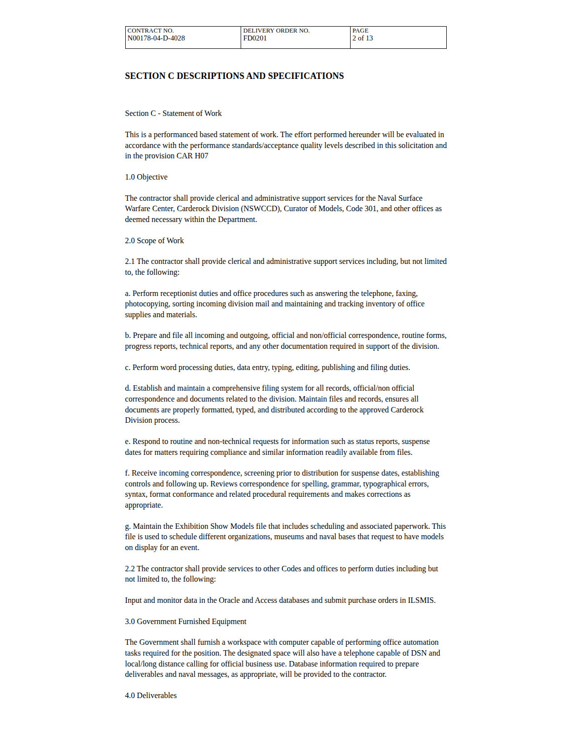| CONTRACT NO. N00178-04-D-4028 | DELIVERY ORDER NO. FD0201 | PAGE 2 of 13 |
SECTION C DESCRIPTIONS AND SPECIFICATIONS
Section C - Statement of Work
This is a performanced based statement of work. The effort performed hereunder will be evaluated in accordance with the performance standards/acceptance quality levels described in this solicitation and in the provision CAR H07
1.0 Objective
The contractor shall provide clerical and administrative support services for the Naval Surface Warfare Center, Carderock Division (NSWCCD), Curator of Models, Code 301, and other offices as deemed necessary within the Department.
2.0 Scope of Work
2.1 The contractor shall provide clerical and administrative support services including, but not limited to, the following:
a. Perform receptionist duties and office procedures such as answering the telephone, faxing, photocopying, sorting incoming division mail and maintaining and tracking inventory of office supplies and materials.
b. Prepare and file all incoming and outgoing, official and non/official correspondence, routine forms, progress reports, technical reports, and any other documentation required in support of the division.
c. Perform word processing duties, data entry, typing, editing, publishing and filing duties.
d. Establish and maintain a comprehensive filing system for all records, official/non official correspondence and documents related to the division. Maintain files and records, ensures all documents are properly formatted, typed, and distributed according to the approved Carderock Division process.
e. Respond to routine and non-technical requests for information such as status reports, suspense dates for matters requiring compliance and similar information readily available from files.
f. Receive incoming correspondence, screening prior to distribution for suspense dates, establishing controls and following up. Reviews correspondence for spelling, grammar, typographical errors, syntax, format conformance and related procedural requirements and makes corrections as appropriate.
g. Maintain the Exhibition Show Models file that includes scheduling and associated paperwork. This file is used to schedule different organizations, museums and naval bases that request to have models on display for an event.
2.2 The contractor shall provide services to other Codes and offices to perform duties including but not limited to, the following:
Input and monitor data in the Oracle and Access databases and submit purchase orders in ILSMIS.
3.0 Government Furnished Equipment
The Government shall furnish a workspace with computer capable of performing office automation tasks required for the position. The designated space will also have a telephone capable of DSN and local/long distance calling for official business use. Database information required to prepare deliverables and naval messages, as appropriate, will be provided to the contractor.
4.0 Deliverables